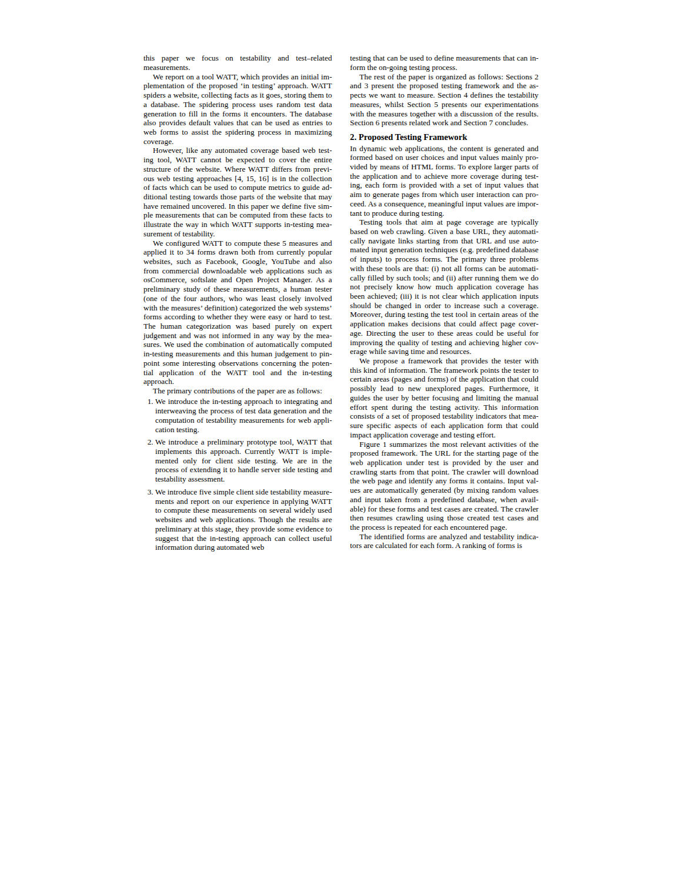this paper we focus on testability and test–related measurements.
We report on a tool WATT, which provides an initial implementation of the proposed ‘in testing’ approach. WATT spiders a website, collecting facts as it goes, storing them to a database. The spidering process uses random test data generation to fill in the forms it encounters. The database also provides default values that can be used as entries to web forms to assist the spidering process in maximizing coverage.
However, like any automated coverage based web testing tool, WATT cannot be expected to cover the entire structure of the website. Where WATT differs from previous web testing approaches [4, 15, 16] is in the collection of facts which can be used to compute metrics to guide additional testing towards those parts of the website that may have remained uncovered. In this paper we define five simple measurements that can be computed from these facts to illustrate the way in which WATT supports in-testing measurement of testability.
We configured WATT to compute these 5 measures and applied it to 34 forms drawn both from currently popular websites, such as Facebook, Google, YouTube and also from commercial downloadable web applications such as osCommerce, softslate and Open Project Manager. As a preliminary study of these measurements, a human tester (one of the four authors, who was least closely involved with the measures’ definition) categorized the web systems’ forms according to whether they were easy or hard to test. The human categorization was based purely on expert judgement and was not informed in any way by the measures. We used the combination of automatically computed in-testing measurements and this human judgement to pinpoint some interesting observations concerning the potential application of the WATT tool and the in-testing approach.
The primary contributions of the paper are as follows:
We introduce the in-testing approach to integrating and interweaving the process of test data generation and the computation of testability measurements for web application testing.
We introduce a preliminary prototype tool, WATT that implements this approach. Currently WATT is implemented only for client side testing. We are in the process of extending it to handle server side testing and testability assessment.
We introduce five simple client side testability measurements and report on our experience in applying WATT to compute these measurements on several widely used websites and web applications. Though the results are preliminary at this stage, they provide some evidence to suggest that the in-testing approach can collect useful information during automated web
testing that can be used to define measurements that can inform the on-going testing process.
The rest of the paper is organized as follows: Sections 2 and 3 present the proposed testing framework and the aspects we want to measure. Section 4 defines the testability measures, whilst Section 5 presents our experimentations with the measures together with a discussion of the results. Section 6 presents related work and Section 7 concludes.
2. Proposed Testing Framework
In dynamic web applications, the content is generated and formed based on user choices and input values mainly provided by means of HTML forms. To explore larger parts of the application and to achieve more coverage during testing, each form is provided with a set of input values that aim to generate pages from which user interaction can proceed. As a consequence, meaningful input values are important to produce during testing.
Testing tools that aim at page coverage are typically based on web crawling. Given a base URL, they automatically navigate links starting from that URL and use automated input generation techniques (e.g. predefined database of inputs) to process forms. The primary three problems with these tools are that: (i) not all forms can be automatically filled by such tools; and (ii) after running them we do not precisely know how much application coverage has been achieved; (iii) it is not clear which application inputs should be changed in order to increase such a coverage. Moreover, during testing the test tool in certain areas of the application makes decisions that could affect page coverage. Directing the user to these areas could be useful for improving the quality of testing and achieving higher coverage while saving time and resources.
We propose a framework that provides the tester with this kind of information. The framework points the tester to certain areas (pages and forms) of the application that could possibly lead to new unexplored pages. Furthermore, it guides the user by better focusing and limiting the manual effort spent during the testing activity. This information consists of a set of proposed testability indicators that measure specific aspects of each application form that could impact application coverage and testing effort.
Figure 1 summarizes the most relevant activities of the proposed framework. The URL for the starting page of the web application under test is provided by the user and crawling starts from that point. The crawler will download the web page and identify any forms it contains. Input values are automatically generated (by mixing random values and input taken from a predefined database, when available) for these forms and test cases are created. The crawler then resumes crawling using those created test cases and the process is repeated for each encountered page.
The identified forms are analyzed and testability indicators are calculated for each form. A ranking of forms is